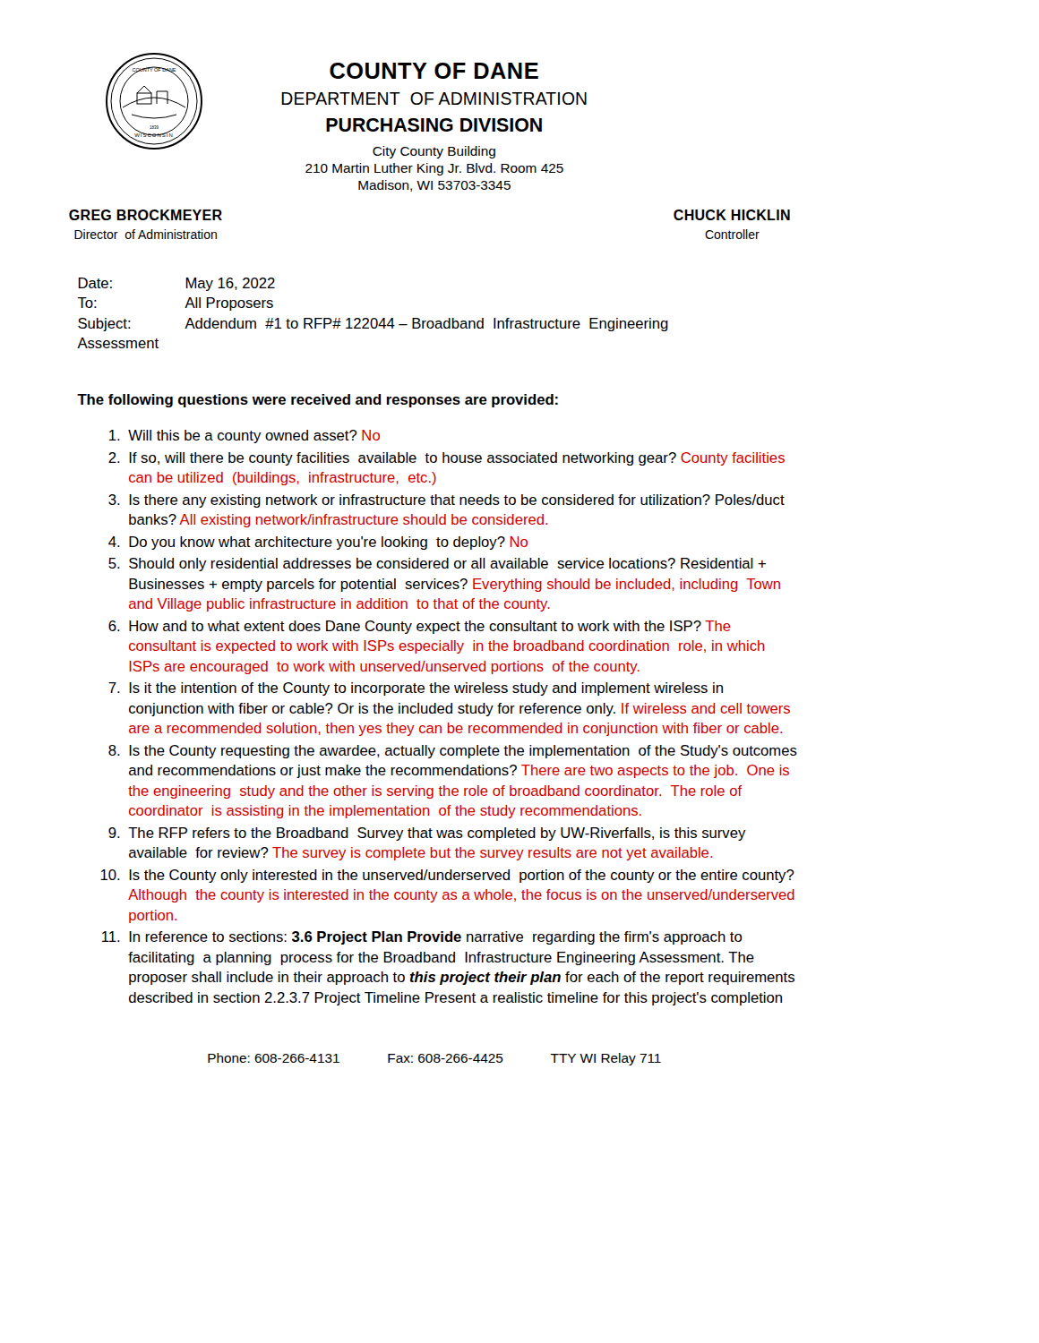COUNTY OF DANE WISCONSIN 1839
COUNTY OF DANE
DEPARTMENT OF ADMINISTRATION
PURCHASING DIVISION
City County Building
210 Martin Luther King Jr. Blvd. Room 425
Madison, WI 53703-3345
GREG BROCKMEYER
Director of Administration
CHUCK HICKLIN
Controller
Date:
May 16, 2022
To:
All Proposers
Subject:
Addendum #1 to RFP# 122044 – Broadband Infrastructure Engineering
Assessment
The following questions were received and responses are provided:
Will this be a county owned asset? No
If so, will there be county facilities available to house associated networking gear? County facilities can be utilized (buildings, infrastructure, etc.)
Is there any existing network or infrastructure that needs to be considered for utilization? Poles/duct banks? All existing network/infrastructure should be considered.
Do you know what architecture you're looking to deploy? No
Should only residential addresses be considered or all available service locations? Residential + Businesses + empty parcels for potential services? Everything should be included, including Town and Village public infrastructure in addition to that of the county.
How and to what extent does Dane County expect the consultant to work with the ISP? The consultant is expected to work with ISPs especially in the broadband coordination role, in which ISPs are encouraged to work with unserved/unserved portions of the county.
Is it the intention of the County to incorporate the wireless study and implement wireless in conjunction with fiber or cable? Or is the included study for reference only. If wireless and cell towers are a recommended solution, then yes they can be recommended in conjunction with fiber or cable.
Is the County requesting the awardee, actually complete the implementation of the Study's outcomes and recommendations or just make the recommendations? There are two aspects to the job. One is the engineering study and the other is serving the role of broadband coordinator. The role of coordinator is assisting in the implementation of the study recommendations.
The RFP refers to the Broadband Survey that was completed by UW-Riverfalls, is this survey available for review? The survey is complete but the survey results are not yet available.
Is the County only interested in the unserved/underserved portion of the county or the entire county? Although the county is interested in the county as a whole, the focus is on the unserved/underserved portion.
In reference to sections: 3.6 Project Plan Provide narrative regarding the firm's approach to facilitating a planning process for the Broadband Infrastructure Engineering Assessment. The proposer shall include in their approach to this project their plan for each of the report requirements described in section 2.2.3.7 Project Timeline Present a realistic timeline for this project's completion
Phone: 608-266-4131 Fax: 608-266-4425 TTY WI Relay 711